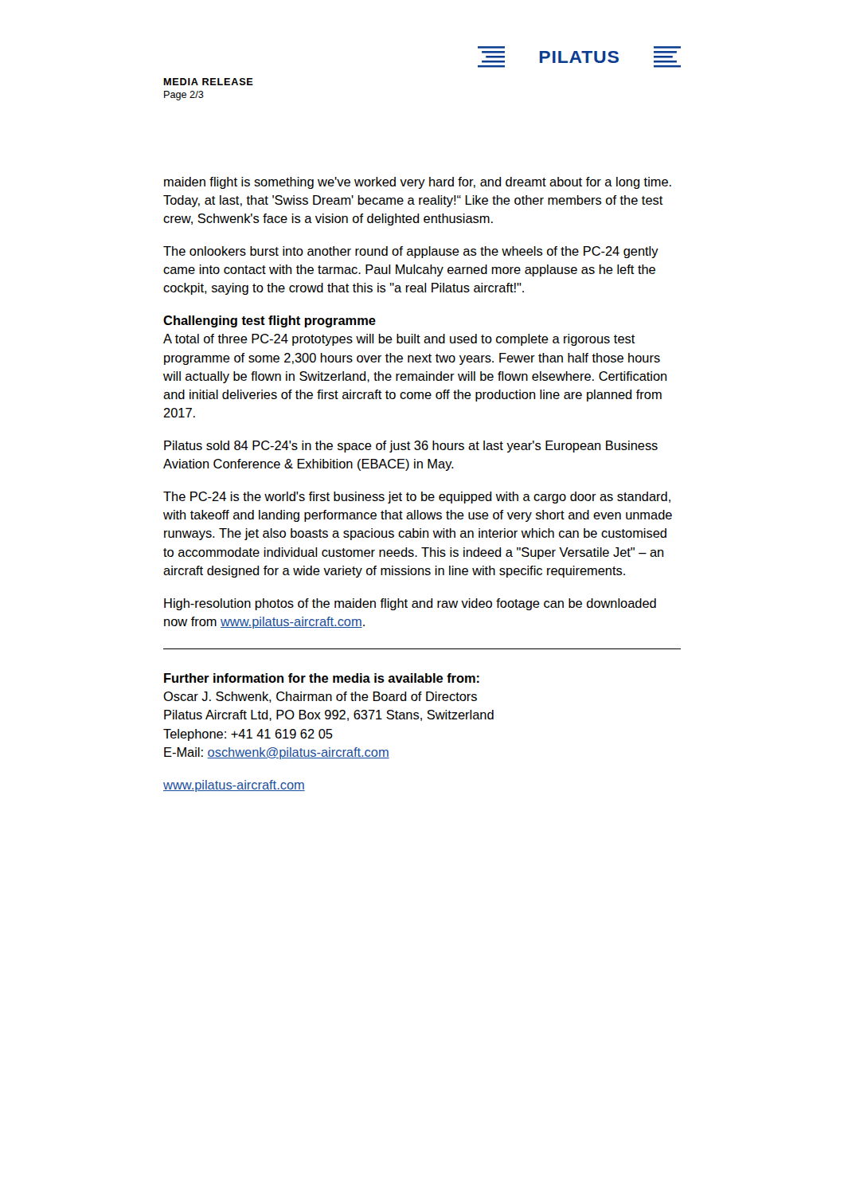PILATUS
MEDIA RELEASE
Page 2/3
maiden flight is something we've worked very hard for, and dreamt about for a long time. Today, at last, that 'Swiss Dream' became a reality!“ Like the other members of the test crew, Schwenk's face is a vision of delighted enthusiasm.
The onlookers burst into another round of applause as the wheels of the PC-24 gently came into contact with the tarmac. Paul Mulcahy earned more applause as he left the cockpit, saying to the crowd that this is "a real Pilatus aircraft!".
Challenging test flight programme
A total of three PC-24 prototypes will be built and used to complete a rigorous test programme of some 2,300 hours over the next two years. Fewer than half those hours will actually be flown in Switzerland, the remainder will be flown elsewhere. Certification and initial deliveries of the first aircraft to come off the production line are planned from 2017.
Pilatus sold 84 PC-24's in the space of just 36 hours at last year's European Business Aviation Conference & Exhibition (EBACE) in May.
The PC-24 is the world's first business jet to be equipped with a cargo door as standard, with takeoff and landing performance that allows the use of very short and even unmade runways. The jet also boasts a spacious cabin with an interior which can be customised to accommodate individual customer needs. This is indeed a "Super Versatile Jet" – an aircraft designed for a wide variety of missions in line with specific requirements.
High-resolution photos of the maiden flight and raw video footage can be downloaded now from www.pilatus-aircraft.com.
Further information for the media is available from:
Oscar J. Schwenk, Chairman of the Board of Directors
Pilatus Aircraft Ltd, PO Box 992, 6371 Stans, Switzerland
Telephone: +41 41 619 62 05
E-Mail: oschwenk@pilatus-aircraft.com
www.pilatus-aircraft.com